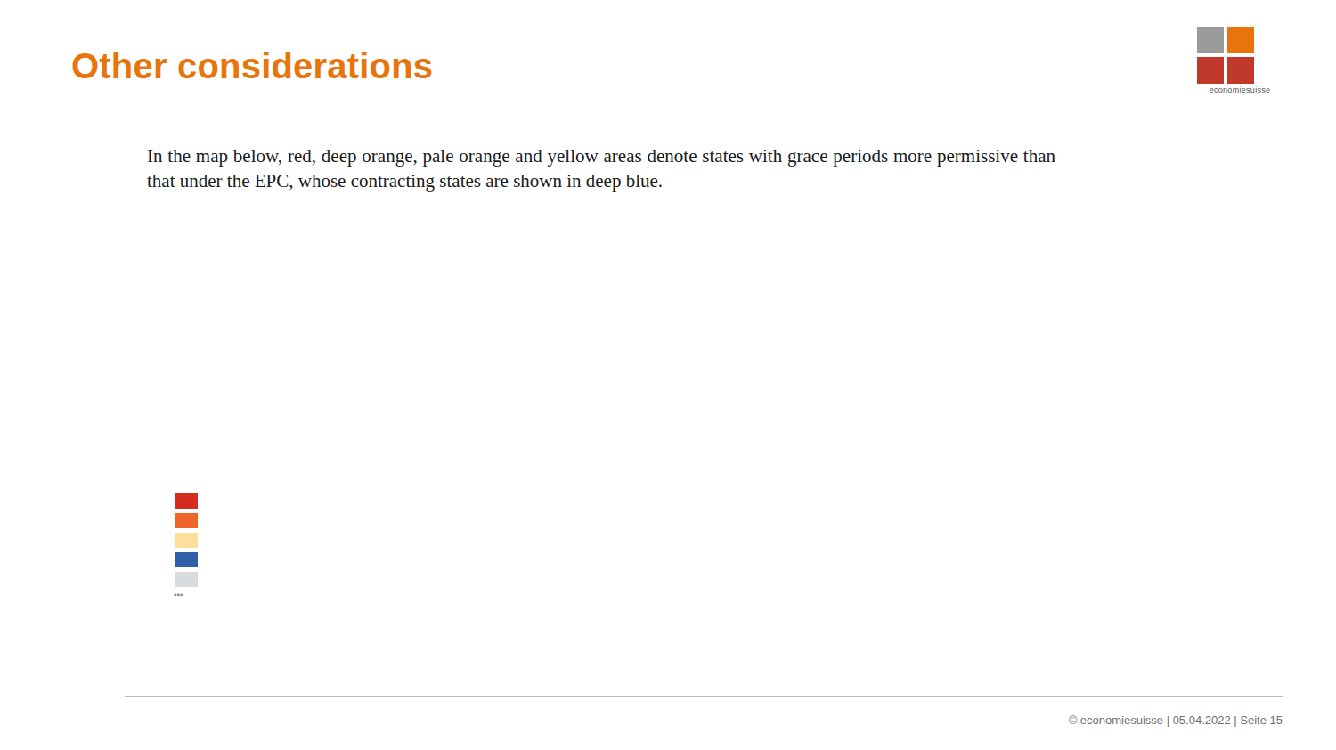Other considerations
economiesuisse
In the map below, red, deep orange, pale orange and yellow areas denote states with grace periods more permissive than that under the EPC, whose contracting states are shown in deep blue.
▪▪▪
© economiesuisse | 05.04.2022 | Seite 15